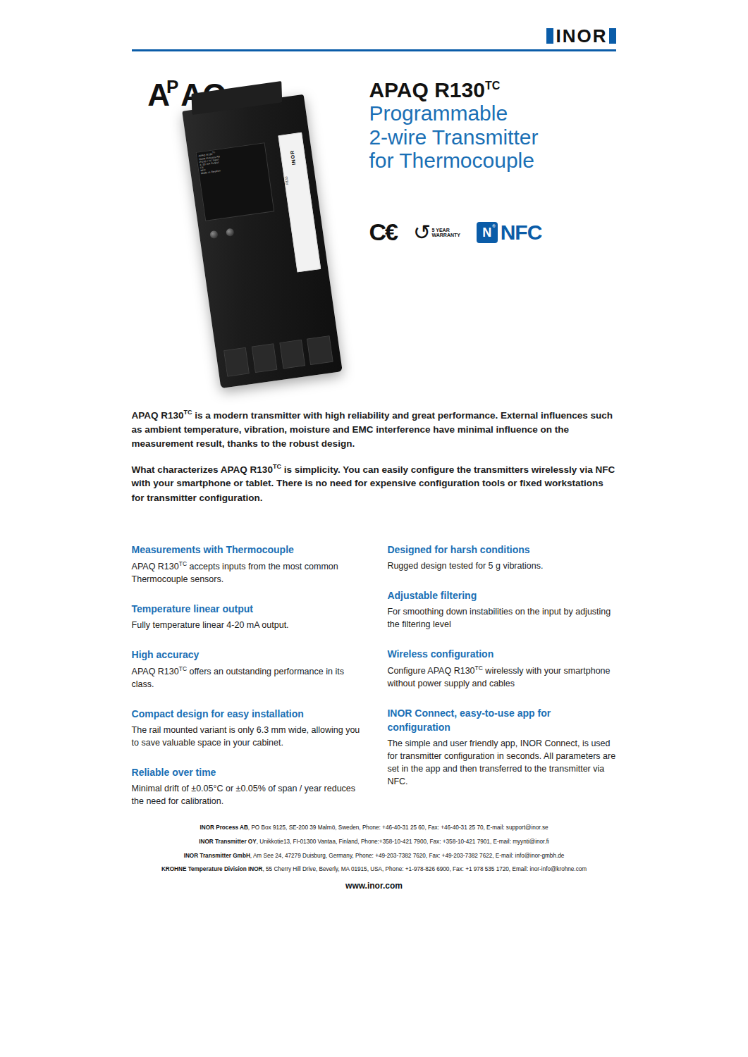INOR
APAQ
APAQ R130TC
INOR Process AB
Pt100 / TC Input
4–20 mA Output
CE
NFC
Made in Sweden
INOR R130
APAQ R130TC Programmable
2-wire Transmitter
for Thermocouple
C€
↺ 5 YEAR
WARRANTY
N® NFC
APAQ R130TC is a modern transmitter with high reliability and great performance. External influences such as ambient temperature, vibration, moisture and EMC interference have minimal influence on the measurement result, thanks to the robust design.
What characterizes APAQ R130TC is simplicity. You can easily configure the transmitters wirelessly via NFC with your smartphone or tablet. There is no need for expensive configuration tools or fixed workstations for transmitter configuration.
Measurements with Thermocouple
APAQ R130TC accepts inputs from the most common Thermocouple sensors.
Temperature linear output
Fully temperature linear 4-20 mA output.
High accuracy
APAQ R130TC offers an outstanding performance in its class.
Compact design for easy installation
The rail mounted variant is only 6.3 mm wide, allowing you to save valuable space in your cabinet.
Reliable over time
Minimal drift of ±0.05°C or ±0.05% of span / year reduces the need for calibration.
Designed for harsh conditions
Rugged design tested for 5 g vibrations.
Adjustable filtering
For smoothing down instabilities on the input by adjusting the filtering level
Wireless configuration
Configure APAQ R130TC wirelessly with your smartphone without power supply and cables
INOR Connect, easy-to-use app for configuration
The simple and user friendly app, INOR Connect, is used for transmitter configuration in seconds. All parameters are set in the app and then transferred to the transmitter via NFC.
INOR Process AB, PO Box 9125, SE-200 39 Malmö, Sweden, Phone: +46-40-31 25 60, Fax: +46-40-31 25 70, E-mail: support@inor.se
INOR Transmitter OY, Unikkotie13, FI-01300 Vantaa, Finland, Phone:+358-10-421 7900, Fax: +358-10-421 7901, E-mail: myynti@inor.fi
INOR Transmitter GmbH, Am See 24, 47279 Duisburg, Germany, Phone: +49-203-7382 7620, Fax: +49-203-7382 7622, E-mail: info@inor-gmbh.de
KROHNE Temperature Division INOR, 55 Cherry Hill Drive, Beverly, MA 01915, USA, Phone: +1-978-826 6900, Fax: +1 978 535 1720, Email: inor-info@krohne.com
www.inor.com